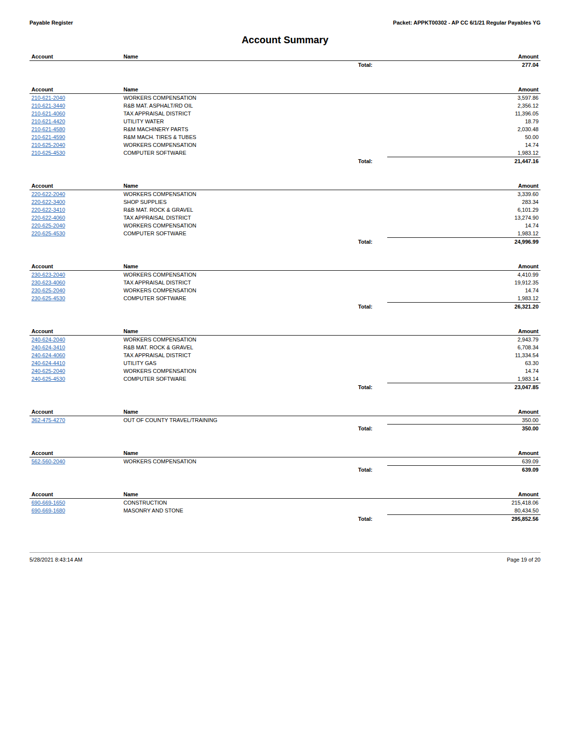Payable Register Packet: APPKT00302 - AP CC 6/1/21 Regular Payables YG
Account Summary
| Account | Name | Amount |
| --- | --- | --- |
| | Total: | 277.04 |
| Account | Name | Amount |
| --- | --- | --- |
| 210-621-2040 | WORKERS COMPENSATION | 3,597.86 |
| 210-621-3440 | R&B MAT. ASPHALT/RD OIL | 2,356.12 |
| 210-621-4060 | TAX APPRAISAL DISTRICT | 11,396.05 |
| 210-621-4420 | UTILITY WATER | 18.79 |
| 210-621-4580 | R&M MACHINERY PARTS | 2,030.48 |
| 210-621-4590 | R&M MACH. TIRES & TUBES | 50.00 |
| 210-625-2040 | WORKERS COMPENSATION | 14.74 |
| 210-625-4530 | COMPUTER SOFTWARE | 1,983.12 |
| | Total: | 21,447.16 |
| Account | Name | Amount |
| --- | --- | --- |
| 220-622-2040 | WORKERS COMPENSATION | 3,339.60 |
| 220-622-3400 | SHOP SUPPLIES | 283.34 |
| 220-622-3410 | R&B MAT. ROCK & GRAVEL | 6,101.29 |
| 220-622-4060 | TAX APPRAISAL DISTRICT | 13,274.90 |
| 220-625-2040 | WORKERS COMPENSATION | 14.74 |
| 220-625-4530 | COMPUTER SOFTWARE | 1,983.12 |
| | Total: | 24,996.99 |
| Account | Name | Amount |
| --- | --- | --- |
| 230-623-2040 | WORKERS COMPENSATION | 4,410.99 |
| 230-623-4060 | TAX APPRAISAL DISTRICT | 19,912.35 |
| 230-625-2040 | WORKERS COMPENSATION | 14.74 |
| 230-625-4530 | COMPUTER SOFTWARE | 1,983.12 |
| | Total: | 26,321.20 |
| Account | Name | Amount |
| --- | --- | --- |
| 240-624-2040 | WORKERS COMPENSATION | 2,943.79 |
| 240-624-3410 | R&B MAT. ROCK & GRAVEL | 6,708.34 |
| 240-624-4060 | TAX APPRAISAL DISTRICT | 11,334.54 |
| 240-624-4410 | UTILITY GAS | 63.30 |
| 240-625-2040 | WORKERS COMPENSATION | 14.74 |
| 240-625-4530 | COMPUTER SOFTWARE | 1,983.14 |
| | Total: | 23,047.85 |
| Account | Name | Amount |
| --- | --- | --- |
| 362-475-4270 | OUT OF COUNTY TRAVEL/TRAINING | 350.00 |
| | Total: | 350.00 |
| Account | Name | Amount |
| --- | --- | --- |
| 562-560-2040 | WORKERS COMPENSATION | 639.09 |
| | Total: | 639.09 |
| Account | Name | Amount |
| --- | --- | --- |
| 690-669-1650 | CONSTRUCTION | 215,418.06 |
| 690-669-1680 | MASONRY AND STONE | 80,434.50 |
| | Total: | 295,852.56 |
5/28/2021 8:43:14 AM Page 19 of 20